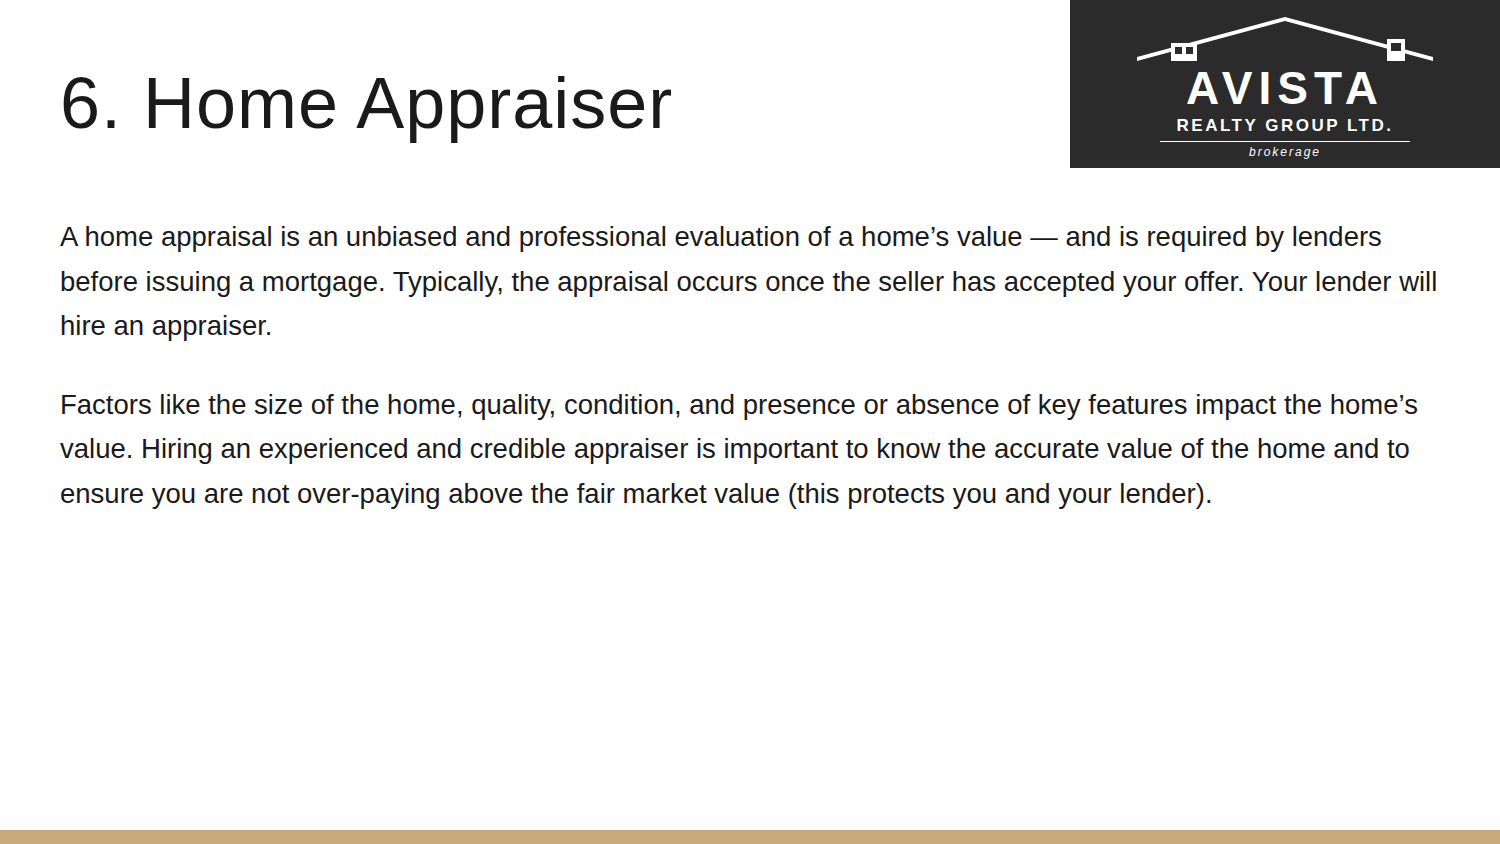AVISTA
REALTY GROUP LTD.
brokerage
6. Home Appraiser
A home appraisal is an unbiased and professional evaluation of a home’s value — and is required by lenders before issuing a mortgage. Typically, the appraisal occurs once the seller has accepted your offer. Your lender will hire an appraiser.
Factors like the size of the home, quality, condition, and presence or absence of key features impact the home’s value. Hiring an experienced and credible appraiser is important to know the accurate value of the home and to ensure you are not over-paying above the fair market value (this protects you and your lender).